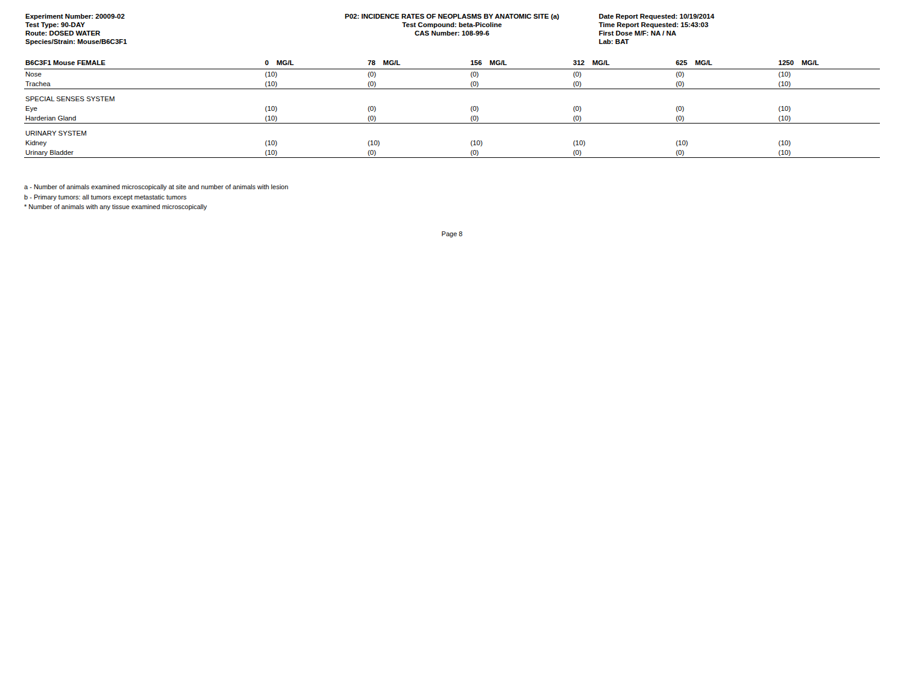| Experiment Number: 20009-02 | P02: INCIDENCE RATES OF NEOPLASMS BY ANATOMIC SITE (a) | Date Report Requested: 10/19/2014 |
| Test Type: 90-DAY | Test Compound: beta-Picoline | Time Report Requested: 15:43:03 |
| Route: DOSED WATER | CAS Number: 108-99-6 | First Dose M/F: NA / NA |
| Species/Strain: Mouse/B6C3F1 | | Lab: BAT |
| B6C3F1 Mouse FEMALE | 0 MG/L | 78 MG/L | 156 MG/L | 312 MG/L | 625 MG/L | 1250 MG/L |
| --- | --- | --- | --- | --- | --- | --- |
| Nose | (10) | (0) | (0) | (0) | (0) | (10) |
| Trachea | (10) | (0) | (0) | (0) | (0) | (10) |
| SPECIAL SENSES SYSTEM | |
| Eye | (10) | (0) | (0) | (0) | (0) | (10) |
| Harderian Gland | (10) | (0) | (0) | (0) | (0) | (10) |
| URINARY SYSTEM | |
| Kidney | (10) | (10) | (10) | (10) | (10) | (10) |
| Urinary Bladder | (10) | (0) | (0) | (0) | (0) | (10) |
a - Number of animals examined microscopically at site and number of animals with lesion
b - Primary tumors: all tumors except metastatic tumors
* Number of animals with any tissue examined microscopically
Page 8